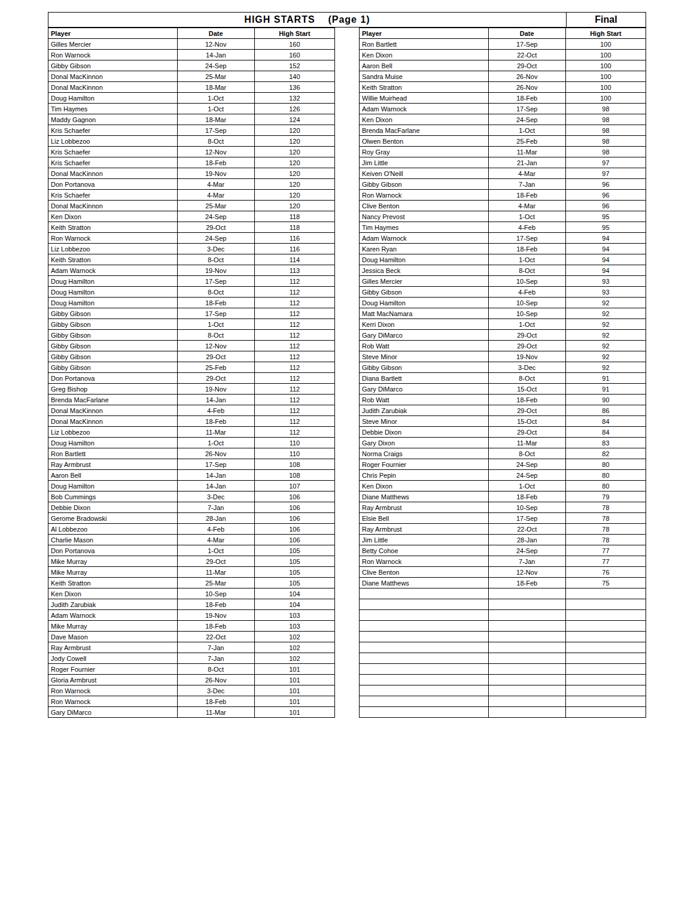| HIGH STARTS (Page 1) | Final |
| / Player / Date / High Start / / --- / --- / --- / / Gilles Mercier / 12-Nov / 160 / / Ron Warnock / 14-Jan / 160 / / Gibby Gibson / 24-Sep / 152 / / Donal MacKinnon / 25-Mar / 140 / / Donal MacKinnon / 18-Mar / 136 / / Doug Hamilton / 1-Oct / 132 / / Tim Haymes / 1-Oct / 126 / / Maddy Gagnon / 18-Mar / 124 / / Kris Schaefer / 17-Sep / 120 / / Liz Lobbezoo / 8-Oct / 120 / / Kris Schaefer / 12-Nov / 120 / / Kris Schaefer / 18-Feb / 120 / / Donal MacKinnon / 19-Nov / 120 / / Don Portanova / 4-Mar / 120 / / Kris Schaefer / 4-Mar / 120 / / Donal MacKinnon / 25-Mar / 120 / / Ken Dixon / 24-Sep / 118 / / Keith Stratton / 29-Oct / 118 / / Ron Warnock / 24-Sep / 116 / / Liz Lobbezoo / 3-Dec / 116 / / Keith Stratton / 8-Oct / 114 / / Adam Warnock / 19-Nov / 113 / / Doug Hamilton / 17-Sep / 112 / / Doug Hamilton / 8-Oct / 112 / / Doug Hamilton / 18-Feb / 112 / / Gibby Gibson / 17-Sep / 112 / / Gibby Gibson / 1-Oct / 112 / / Gibby Gibson / 8-Oct / 112 / / Gibby Gibson / 12-Nov / 112 / / Gibby Gibson / 29-Oct / 112 / / Gibby Gibson / 25-Feb / 112 / / Don Portanova / 29-Oct / 112 / / Greg Bishop / 19-Nov / 112 / / Brenda MacFarlane / 14-Jan / 112 / / Donal MacKinnon / 4-Feb / 112 / / Donal MacKinnon / 18-Feb / 112 / / Liz Lobbezoo / 11-Mar / 112 / / Doug Hamilton / 1-Oct / 110 / / Ron Bartlett / 26-Nov / 110 / / Ray Armbrust / 17-Sep / 108 / / Aaron Bell / 14-Jan / 108 / / Doug Hamilton / 14-Jan / 107 / / Bob Cummings / 3-Dec / 106 / / Debbie Dixon / 7-Jan / 106 / / Gerome Bradowski / 28-Jan / 106 / / Al Lobbezoo / 4-Feb / 106 / / Charlie Mason / 4-Mar / 106 / / Don Portanova / 1-Oct / 105 / / Mike Murray / 29-Oct / 105 / / Mike Murray / 11-Mar / 105 / / Keith Stratton / 25-Mar / 105 / / Ken Dixon / 10-Sep / 104 / / Judith Zarubiak / 18-Feb / 104 / / Adam Warnock / 19-Nov / 103 / / Mike Murray / 18-Feb / 103 / / Dave Mason / 22-Oct / 102 / / Ray Armbrust / 7-Jan / 102 / / Jody Cowell / 7-Jan / 102 / / Roger Fournier / 8-Oct / 101 / / Gloria Armbrust / 26-Nov / 101 / / Ron Warnock / 3-Dec / 101 / / Ron Warnock / 18-Feb / 101 / / Gary DiMarco / 11-Mar / 101 / | | / Player / Date / High Start / / --- / --- / --- / / Ron Bartlett / 17-Sep / 100 / / Ken Dixon / 22-Oct / 100 / / Aaron Bell / 29-Oct / 100 / / Sandra Muise / 26-Nov / 100 / / Keith Stratton / 26-Nov / 100 / / Willie Muirhead / 18-Feb / 100 / / Adam Warnock / 17-Sep / 98 / / Ken Dixon / 24-Sep / 98 / / Brenda MacFarlane / 1-Oct / 98 / / Olwen Benton / 25-Feb / 98 / / Roy Gray / 11-Mar / 98 / / Jim Little / 21-Jan / 97 / / Keiven O'Neill / 4-Mar / 97 / / Gibby Gibson / 7-Jan / 96 / / Ron Warnock / 18-Feb / 96 / / Clive Benton / 4-Mar / 96 / / Nancy Prevost / 1-Oct / 95 / / Tim Haymes / 4-Feb / 95 / / Adam Warnock / 17-Sep / 94 / / Karen Ryan / 18-Feb / 94 / / Doug Hamilton / 1-Oct / 94 / / Jessica Beck / 8-Oct / 94 / / Gilles Mercier / 10-Sep / 93 / / Gibby Gibson / 4-Feb / 93 / / Doug Hamilton / 10-Sep / 92 / / Matt MacNamara / 10-Sep / 92 / / Kerri Dixon / 1-Oct / 92 / / Gary DiMarco / 29-Oct / 92 / / Rob Watt / 29-Oct / 92 / / Steve Minor / 19-Nov / 92 / / Gibby Gibson / 3-Dec / 92 / / Diana Bartlett / 8-Oct / 91 / / Gary DiMarco / 15-Oct / 91 / / Rob Watt / 18-Feb / 90 / / Judith Zarubiak / 29-Oct / 86 / / Steve Minor / 15-Oct / 84 / / Debbie Dixon / 29-Oct / 84 / / Gary Dixon / 11-Mar / 83 / / Norma Craigs / 8-Oct / 82 / / Roger Fournier / 24-Sep / 80 / / Chris Pepin / 24-Sep / 80 / / Ken Dixon / 1-Oct / 80 / / Diane Matthews / 18-Feb / 79 / / Ray Armbrust / 10-Sep / 78 / / Elsie Bell / 17-Sep / 78 / / Ray Armbrust / 22-Oct / 78 / / Jim Little / 28-Jan / 78 / / Betty Cohoe / 24-Sep / 77 / / Ron Warnock / 7-Jan / 77 / / Clive Benton / 12-Nov / 76 / / Diane Matthews / 18-Feb / 75 / |